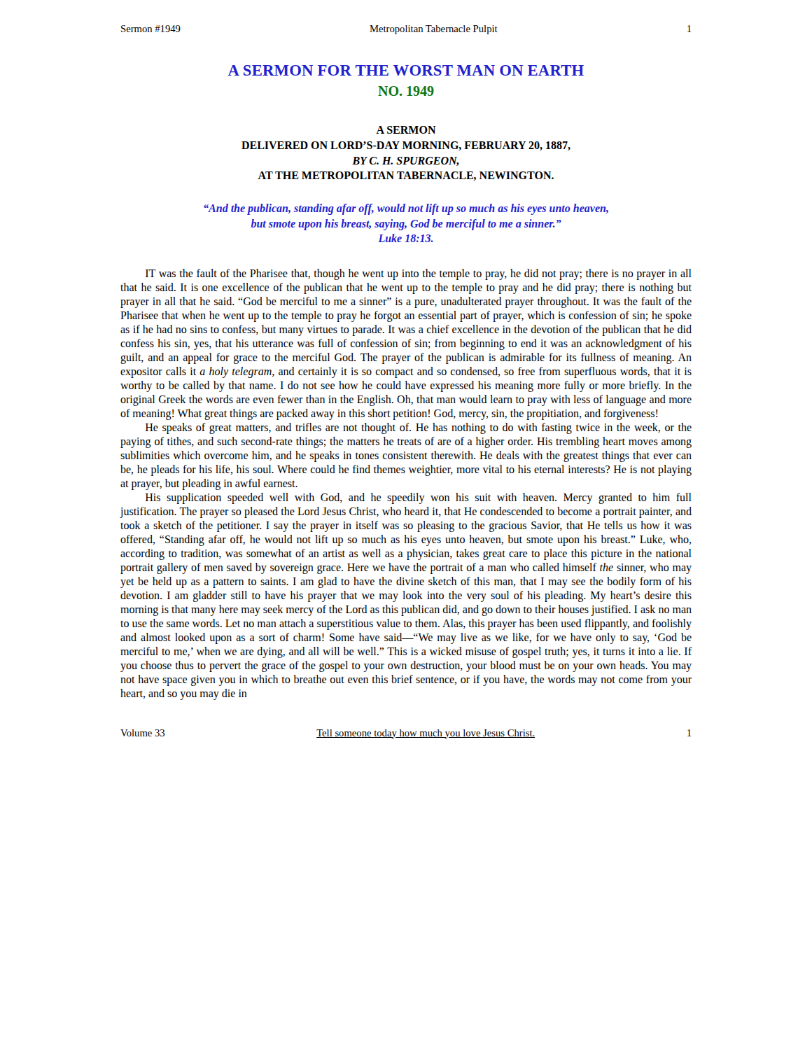Sermon #1949
Metropolitan Tabernacle Pulpit
1
A SERMON FOR THE WORST MAN ON EARTH
NO. 1949
A SERMON
DELIVERED ON LORD’S-DAY MORNING, FEBRUARY 20, 1887,
BY C. H. SPURGEON,
AT THE METROPOLITAN TABERNACLE, NEWINGTON.
“And the publican, standing afar off, would not lift up so much as his eyes unto heaven,
but smote upon his breast, saying, God be merciful to me a sinner.”
Luke 18:13.
IT was the fault of the Pharisee that, though he went up into the temple to pray, he did not pray; there is no prayer in all that he said. It is one excellence of the publican that he went up to the temple to pray and he did pray; there is nothing but prayer in all that he said. “God be merciful to me a sinner” is a pure, unadulterated prayer throughout. It was the fault of the Pharisee that when he went up to the temple to pray he forgot an essential part of prayer, which is confession of sin; he spoke as if he had no sins to confess, but many virtues to parade. It was a chief excellence in the devotion of the publican that he did confess his sin, yes, that his utterance was full of confession of sin; from beginning to end it was an acknowledgment of his guilt, and an appeal for grace to the merciful God. The prayer of the publican is admirable for its fullness of meaning. An expositor calls it a holy telegram, and certainly it is so compact and so condensed, so free from superfluous words, that it is worthy to be called by that name. I do not see how he could have expressed his meaning more fully or more briefly. In the original Greek the words are even fewer than in the English. Oh, that man would learn to pray with less of language and more of meaning! What great things are packed away in this short petition! God, mercy, sin, the propitiation, and forgiveness!
He speaks of great matters, and trifles are not thought of. He has nothing to do with fasting twice in the week, or the paying of tithes, and such second-rate things; the matters he treats of are of a higher order. His trembling heart moves among sublimities which overcome him, and he speaks in tones consistent therewith. He deals with the greatest things that ever can be, he pleads for his life, his soul. Where could he find themes weightier, more vital to his eternal interests? He is not playing at prayer, but pleading in awful earnest.
His supplication speeded well with God, and he speedily won his suit with heaven. Mercy granted to him full justification. The prayer so pleased the Lord Jesus Christ, who heard it, that He condescended to become a portrait painter, and took a sketch of the petitioner. I say the prayer in itself was so pleasing to the gracious Savior, that He tells us how it was offered, “Standing afar off, he would not lift up so much as his eyes unto heaven, but smote upon his breast.” Luke, who, according to tradition, was somewhat of an artist as well as a physician, takes great care to place this picture in the national portrait gallery of men saved by sovereign grace. Here we have the portrait of a man who called himself the sinner, who may yet be held up as a pattern to saints. I am glad to have the divine sketch of this man, that I may see the bodily form of his devotion. I am gladder still to have his prayer that we may look into the very soul of his pleading. My heart’s desire this morning is that many here may seek mercy of the Lord as this publican did, and go down to their houses justified. I ask no man to use the same words. Let no man attach a superstitious value to them. Alas, this prayer has been used flippantly, and foolishly and almost looked upon as a sort of charm! Some have said—“We may live as we like, for we have only to say, ‘God be merciful to me,’ when we are dying, and all will be well.” This is a wicked misuse of gospel truth; yes, it turns it into a lie. If you choose thus to pervert the grace of the gospel to your own destruction, your blood must be on your own heads. You may not have space given you in which to breathe out even this brief sentence, or if you have, the words may not come from your heart, and so you may die in
Volume 33
Tell someone today how much you love Jesus Christ.
1